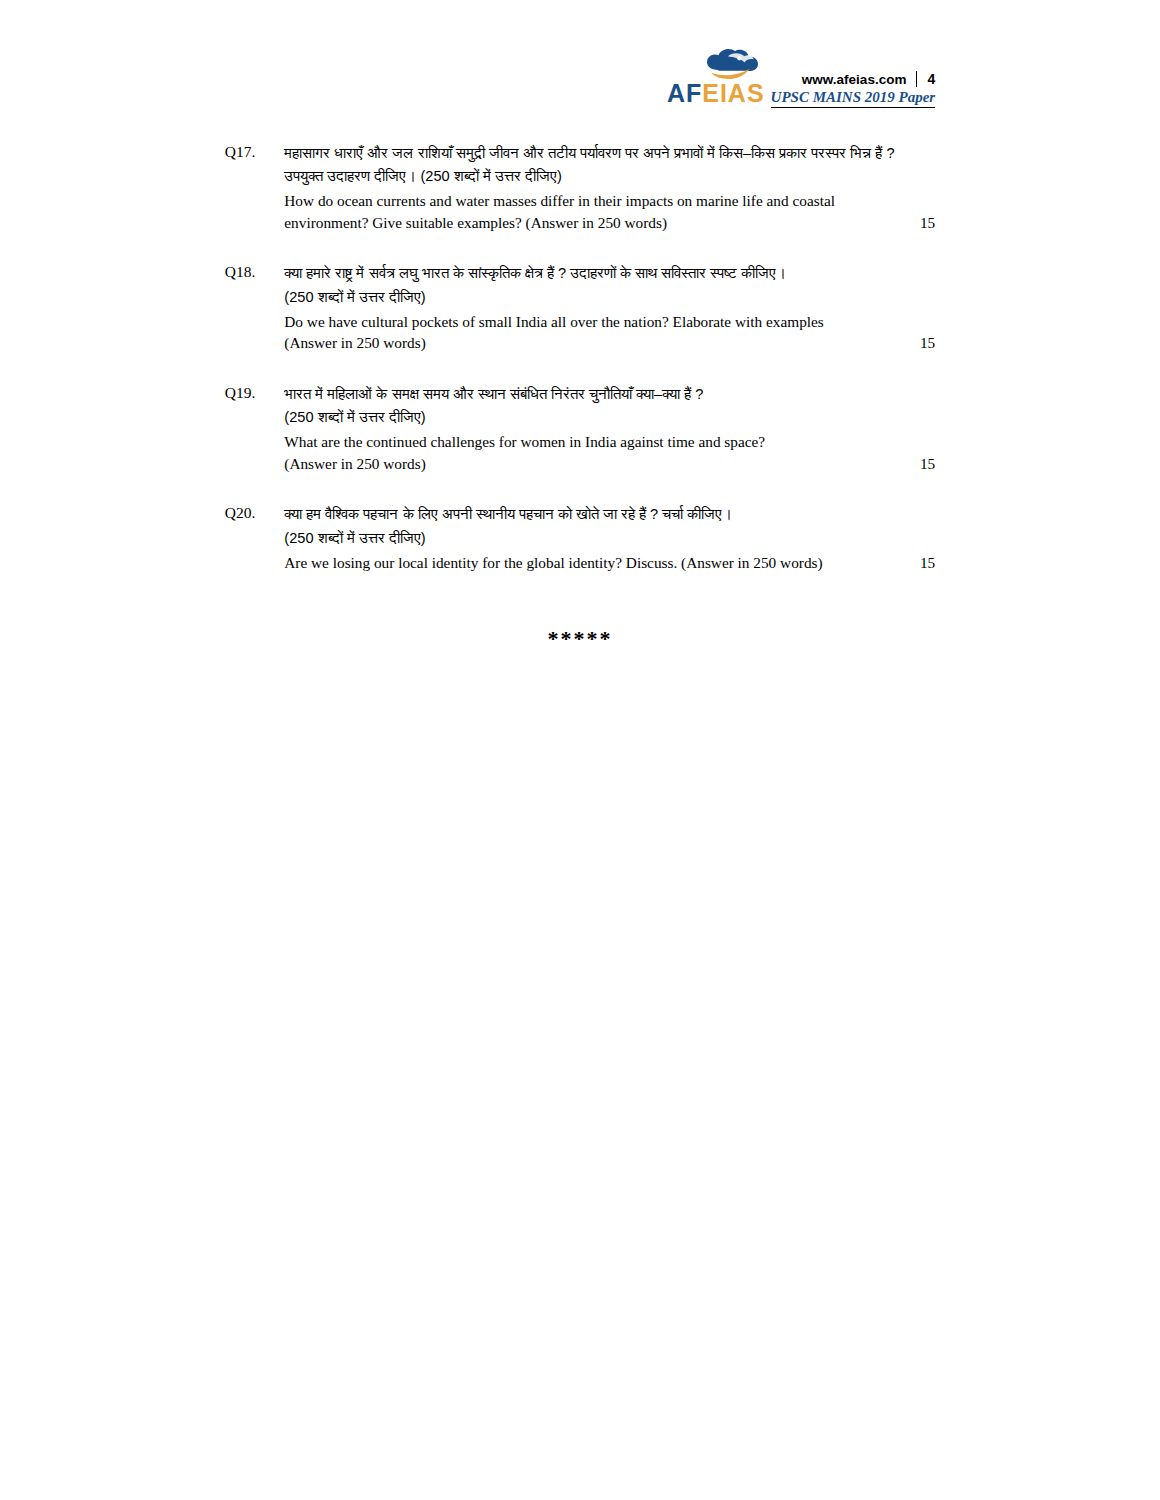AF EIAS
www.afeias.com 4
UPSC MAINS 2019 Paper
Q17.
महासागर धाराएँ और जल राशियाँ समुद्री जीवन और तटीय पर्यावरण पर अपने प्रभावों में किस–किस प्रकार परस्पर भिन्न हैं ? उपयुक्त उदाहरण दीजिए। (250 शब्दों में उत्तर दीजिए)
How do ocean currents and water masses differ in their impacts on marine life and coastal environment? Give suitable examples? (Answer in 250 words)15
Q18.
क्या हमारे राष्ट्र में सर्वत्र लघु भारत के सांस्कृतिक क्षेत्र हैं ? उदाहरणों के साथ सविस्तार स्पष्ट कीजिए।
(250 शब्दों में उत्तर दीजिए)
Do we have cultural pockets of small India all over the nation? Elaborate with examples
(Answer in 250 words)15
Q19.
भारत में महिलाओं के समक्ष समय और स्थान संबंधित निरंतर चुनौतियाँ क्या–क्या हैं ?
(250 शब्दों में उत्तर दीजिए)
What are the continued challenges for women in India against time and space?
(Answer in 250 words)15
Q20.
क्या हम वैश्विक पहचान के लिए अपनी स्थानीय पहचान को खोते जा रहे हैं ? चर्चा कीजिए।
(250 शब्दों में उत्तर दीजिए)
Are we losing our local identity for the global identity? Discuss. (Answer in 250 words)15
*****